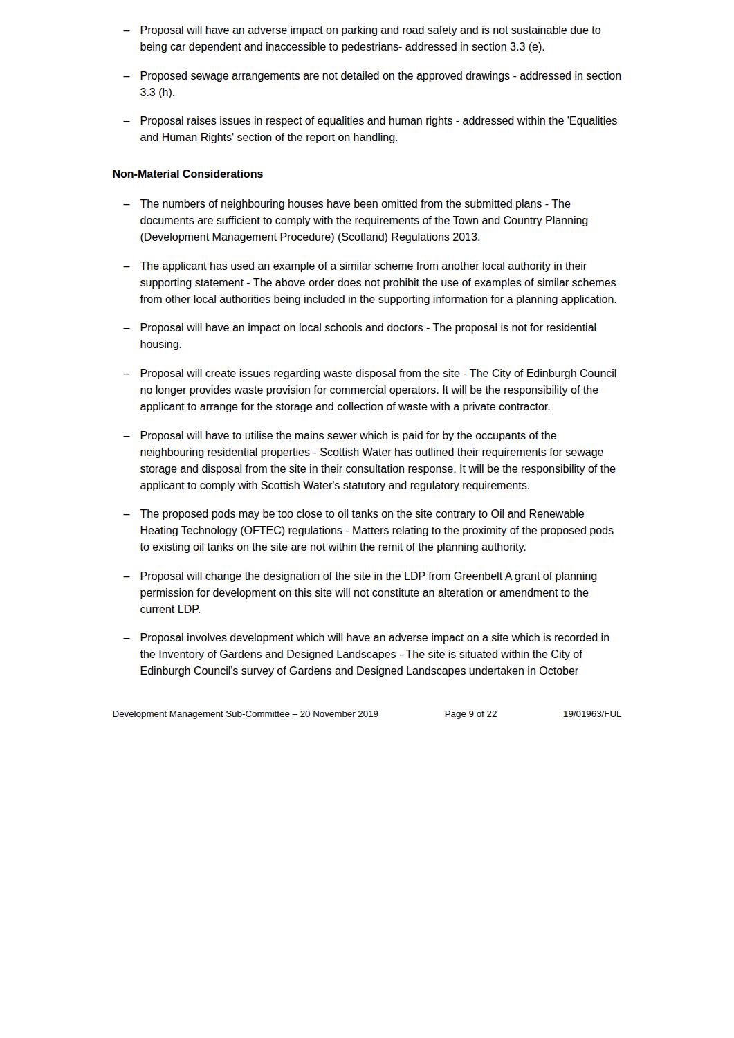Proposal will have an adverse impact on parking and road safety and is not sustainable due to being car dependent and inaccessible to pedestrians- addressed in section 3.3 (e).
Proposed sewage arrangements are not detailed on the approved drawings - addressed in section 3.3 (h).
Proposal raises issues in respect of equalities and human rights - addressed within the 'Equalities and Human Rights' section of the report on handling.
Non-Material Considerations
The numbers of neighbouring houses have been omitted from the submitted plans - The documents are sufficient to comply with the requirements of the Town and Country Planning (Development Management Procedure) (Scotland) Regulations 2013.
The applicant has used an example of a similar scheme from another local authority in their supporting statement - The above order does not prohibit the use of examples of similar schemes from other local authorities being included in the supporting information for a planning application.
Proposal will have an impact on local schools and doctors - The proposal is not for residential housing.
Proposal will create issues regarding waste disposal from the site - The City of Edinburgh Council no longer provides waste provision for commercial operators. It will be the responsibility of the applicant to arrange for the storage and collection of waste with a private contractor.
Proposal will have to utilise the mains sewer which is paid for by the occupants of the neighbouring residential properties - Scottish Water has outlined their requirements for sewage storage and disposal from the site in their consultation response. It will be the responsibility of the applicant to comply with Scottish Water's statutory and regulatory requirements.
The proposed pods may be too close to oil tanks on the site contrary to Oil and Renewable Heating Technology (OFTEC) regulations - Matters relating to the proximity of the proposed pods to existing oil tanks on the site are not within the remit of the planning authority.
Proposal will change the designation of the site in the LDP from Greenbelt A grant of planning permission for development on this site will not constitute an alteration or amendment to the current LDP.
Proposal involves development which will have an adverse impact on a site which is recorded in the Inventory of Gardens and Designed Landscapes - The site is situated within the City of Edinburgh Council's survey of Gardens and Designed Landscapes undertaken in October
Development Management Sub-Committee – 20 November 2019 Page 9 of 22 19/01963/FUL